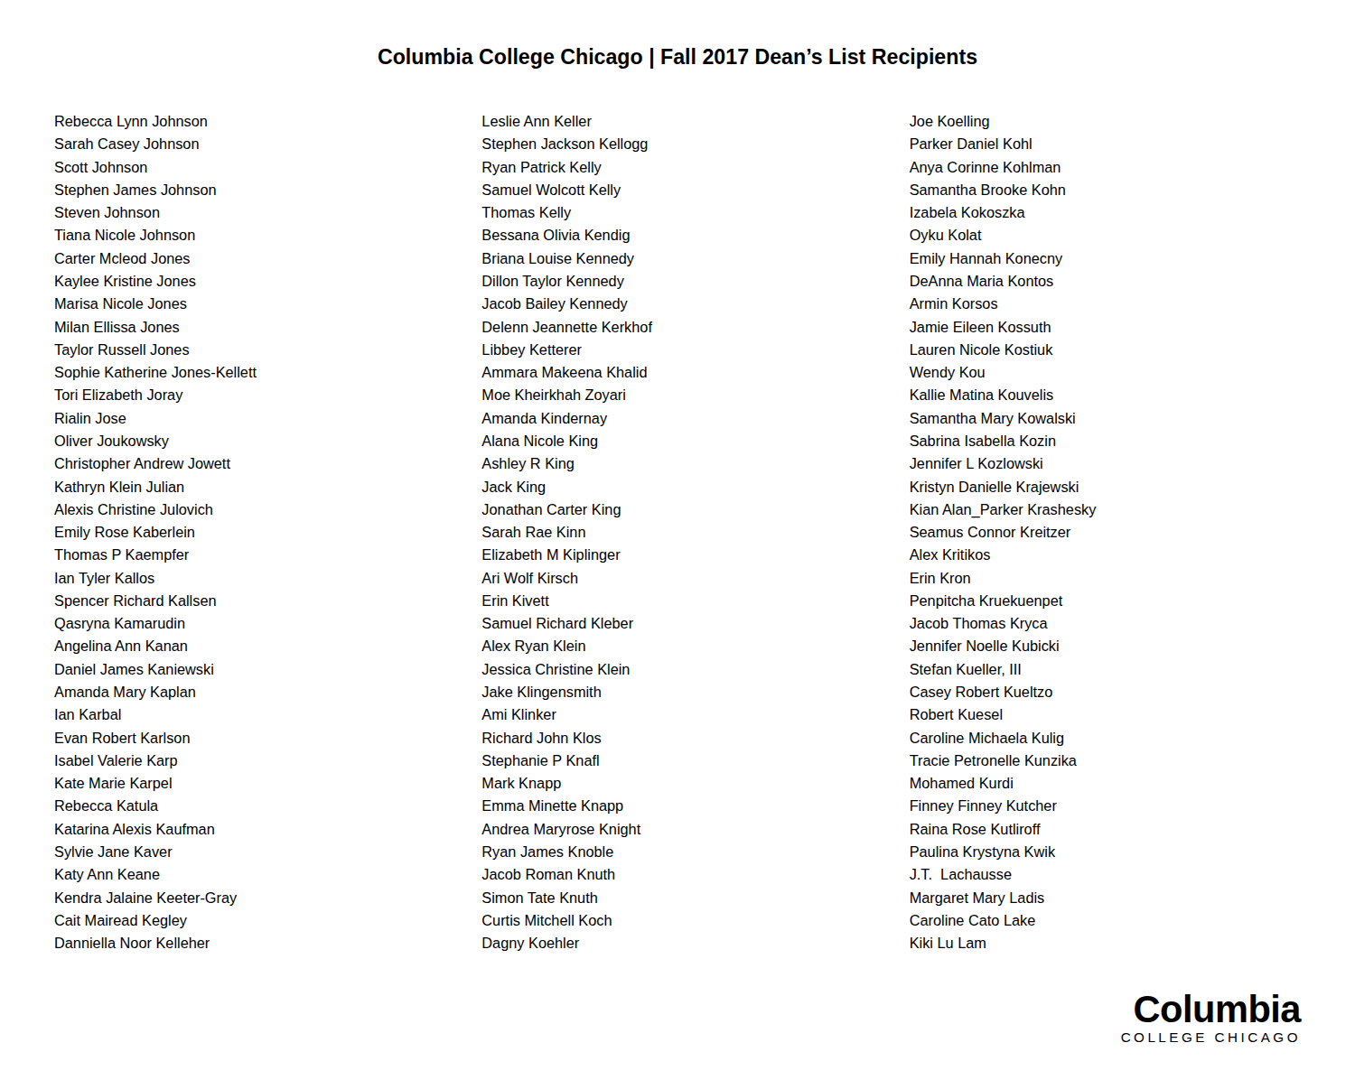Columbia College Chicago | Fall 2017 Dean’s List Recipients
Rebecca Lynn Johnson
Sarah Casey Johnson
Scott Johnson
Stephen James Johnson
Steven Johnson
Tiana Nicole Johnson
Carter Mcleod Jones
Kaylee Kristine Jones
Marisa Nicole Jones
Milan Ellissa Jones
Taylor Russell Jones
Sophie Katherine Jones-Kellett
Tori Elizabeth Joray
Rialin Jose
Oliver Joukowsky
Christopher Andrew Jowett
Kathryn Klein Julian
Alexis Christine Julovich
Emily Rose Kaberlein
Thomas P Kaempfer
Ian Tyler Kallos
Spencer Richard Kallsen
Qasryna Kamarudin
Angelina Ann Kanan
Daniel James Kaniewski
Amanda Mary Kaplan
Ian Karbal
Evan Robert Karlson
Isabel Valerie Karp
Kate Marie Karpel
Rebecca Katula
Katarina Alexis Kaufman
Sylvie Jane Kaver
Katy Ann Keane
Kendra Jalaine Keeter-Gray
Cait Mairead Kegley
Danniella Noor Kelleher
Leslie Ann Keller
Stephen Jackson Kellogg
Ryan Patrick Kelly
Samuel Wolcott Kelly
Thomas Kelly
Bessana Olivia Kendig
Briana Louise Kennedy
Dillon Taylor Kennedy
Jacob Bailey Kennedy
Delenn Jeannette Kerkhof
Libbey Ketterer
Ammara Makeena Khalid
Moe Kheirkhah Zoyari
Amanda Kindernay
Alana Nicole King
Ashley R King
Jack King
Jonathan Carter King
Sarah Rae Kinn
Elizabeth M Kiplinger
Ari Wolf Kirsch
Erin Kivett
Samuel Richard Kleber
Alex Ryan Klein
Jessica Christine Klein
Jake Klingensmith
Ami Klinker
Richard John Klos
Stephanie P Knafl
Mark Knapp
Emma Minette Knapp
Andrea Maryrose Knight
Ryan James Knoble
Jacob Roman Knuth
Simon Tate Knuth
Curtis Mitchell Koch
Dagny Koehler
Joe Koelling
Parker Daniel Kohl
Anya Corinne Kohlman
Samantha Brooke Kohn
Izabela Kokoszka
Oyku Kolat
Emily Hannah Konecny
DeAnna Maria Kontos
Armin Korsos
Jamie Eileen Kossuth
Lauren Nicole Kostiuk
Wendy Kou
Kallie Matina Kouvelis
Samantha Mary Kowalski
Sabrina Isabella Kozin
Jennifer L Kozlowski
Kristyn Danielle Krajewski
Kian Alan_Parker Krashesky
Seamus Connor Kreitzer
Alex Kritikos
Erin Kron
Penpitcha Kruekuenpet
Jacob Thomas Kryca
Jennifer Noelle Kubicki
Stefan Kueller, III
Casey Robert Kueltzo
Robert Kuesel
Caroline Michaela Kulig
Tracie Petronelle Kunzika
Mohamed Kurdi
Finney Finney Kutcher
Raina Rose Kutliroff
Paulina Krystyna Kwik
J.T. Lachausse
Margaret Mary Ladis
Caroline Cato Lake
Kiki Lu Lam
Columbia
COLLEGE CHICAGO